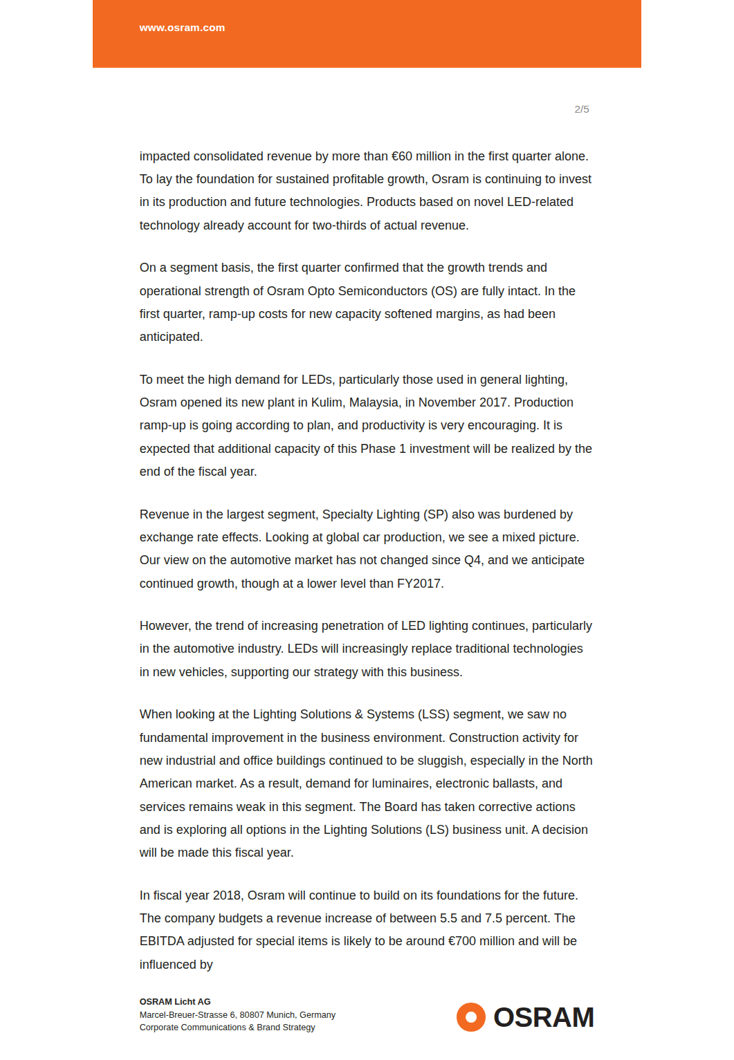www.osram.com
2/5
impacted consolidated revenue by more than €60 million in the first quarter alone. To lay the foundation for sustained profitable growth, Osram is continuing to invest in its production and future technologies. Products based on novel LED-related technology already account for two-thirds of actual revenue.
On a segment basis, the first quarter confirmed that the growth trends and operational strength of Osram Opto Semiconductors (OS) are fully intact. In the first quarter, ramp-up costs for new capacity softened margins, as had been anticipated.
To meet the high demand for LEDs, particularly those used in general lighting, Osram opened its new plant in Kulim, Malaysia, in November 2017. Production ramp-up is going according to plan, and productivity is very encouraging. It is expected that additional capacity of this Phase 1 investment will be realized by the end of the fiscal year.
Revenue in the largest segment, Specialty Lighting (SP) also was burdened by exchange rate effects. Looking at global car production, we see a mixed picture. Our view on the automotive market has not changed since Q4, and we anticipate continued growth, though at a lower level than FY2017.
However, the trend of increasing penetration of LED lighting continues, particularly in the automotive industry. LEDs will increasingly replace traditional technologies in new vehicles, supporting our strategy with this business.
When looking at the Lighting Solutions & Systems (LSS) segment, we saw no fundamental improvement in the business environment. Construction activity for new industrial and office buildings continued to be sluggish, especially in the North American market. As a result, demand for luminaires, electronic ballasts, and services remains weak in this segment. The Board has taken corrective actions and is exploring all options in the Lighting Solutions (LS) business unit. A decision will be made this fiscal year.
In fiscal year 2018, Osram will continue to build on its foundations for the future. The company budgets a revenue increase of between 5.5 and 7.5 percent. The EBITDA adjusted for special items is likely to be around €700 million and will be influenced by
OSRAM Licht AG
Marcel-Breuer-Strasse 6, 80807 Munich, Germany
Corporate Communications & Brand Strategy
OSRAM